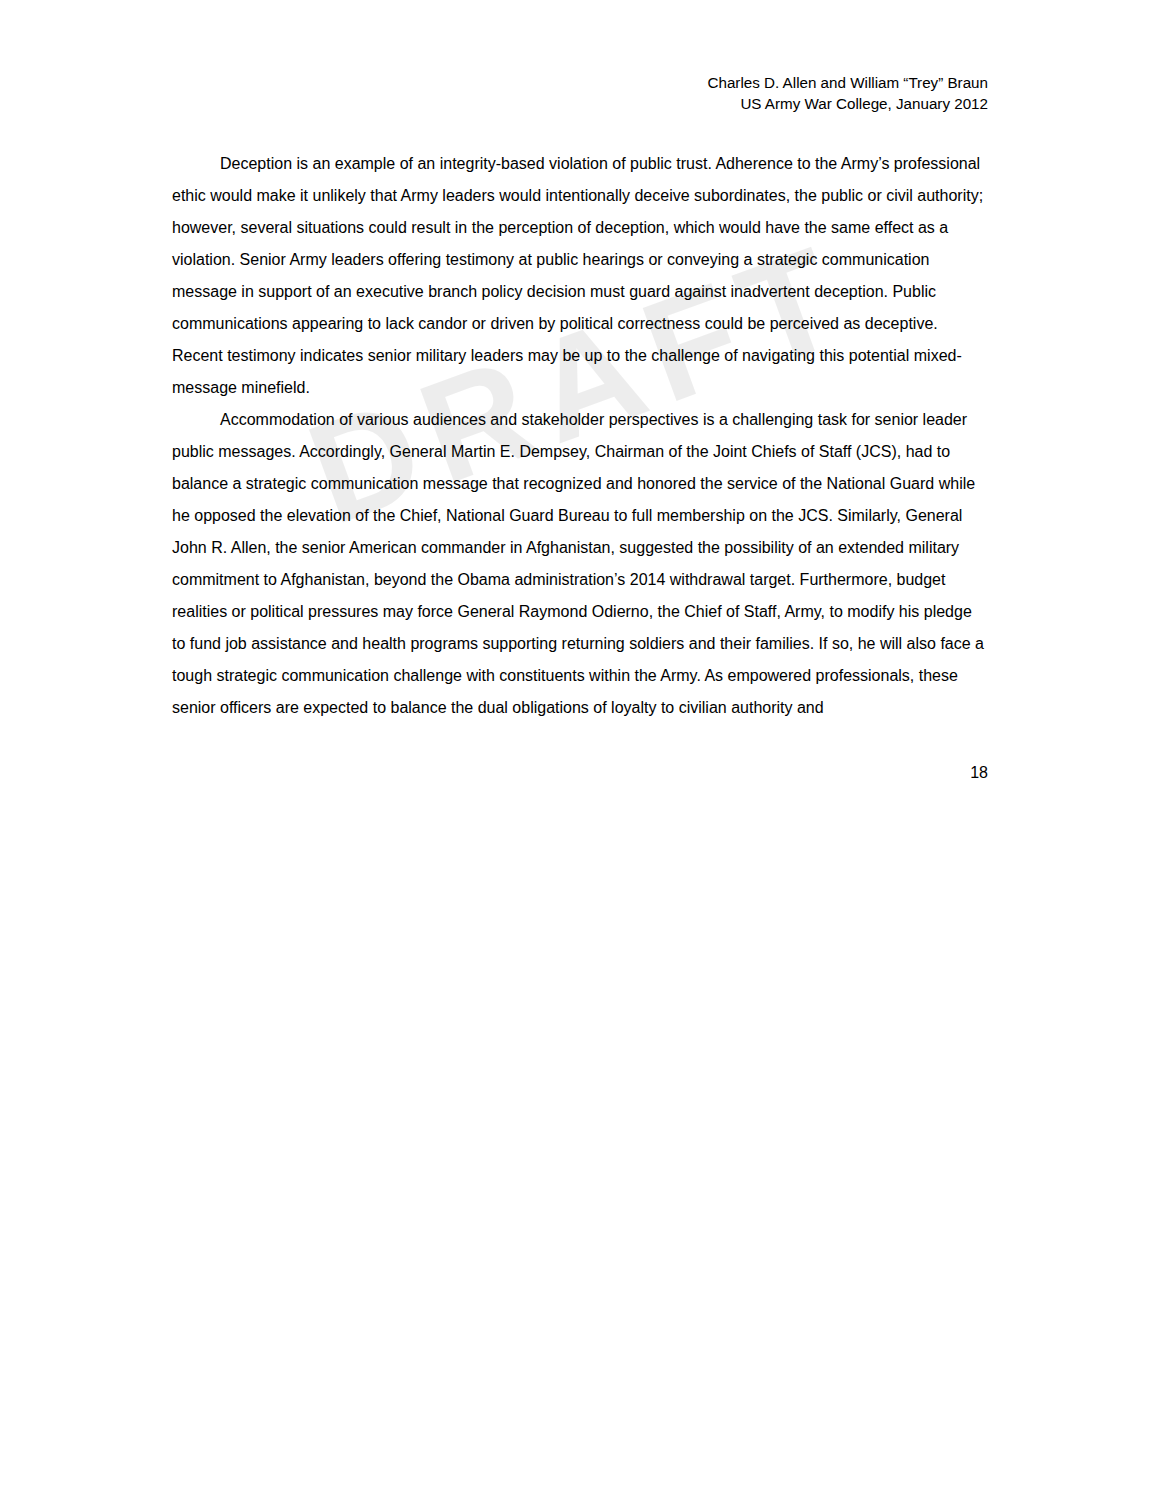DRAFT
Charles D. Allen and William “Trey” Braun
US Army War College, January 2012
Deception is an example of an integrity-based violation of public trust. Adherence to the Army’s professional ethic would make it unlikely that Army leaders would intentionally deceive subordinates, the public or civil authority; however, several situations could result in the perception of deception, which would have the same effect as a violation. Senior Army leaders offering testimony at public hearings or conveying a strategic communication message in support of an executive branch policy decision must guard against inadvertent deception. Public communications appearing to lack candor or driven by political correctness could be perceived as deceptive. Recent testimony indicates senior military leaders may be up to the challenge of navigating this potential mixed-message minefield.
Accommodation of various audiences and stakeholder perspectives is a challenging task for senior leader public messages. Accordingly, General Martin E. Dempsey, Chairman of the Joint Chiefs of Staff (JCS), had to balance a strategic communication message that recognized and honored the service of the National Guard while he opposed the elevation of the Chief, National Guard Bureau to full membership on the JCS. Similarly, General John R. Allen, the senior American commander in Afghanistan, suggested the possibility of an extended military commitment to Afghanistan, beyond the Obama administration’s 2014 withdrawal target. Furthermore, budget realities or political pressures may force General Raymond Odierno, the Chief of Staff, Army, to modify his pledge to fund job assistance and health programs supporting returning soldiers and their families. If so, he will also face a tough strategic communication challenge with constituents within the Army. As empowered professionals, these senior officers are expected to balance the dual obligations of loyalty to civilian authority and
18